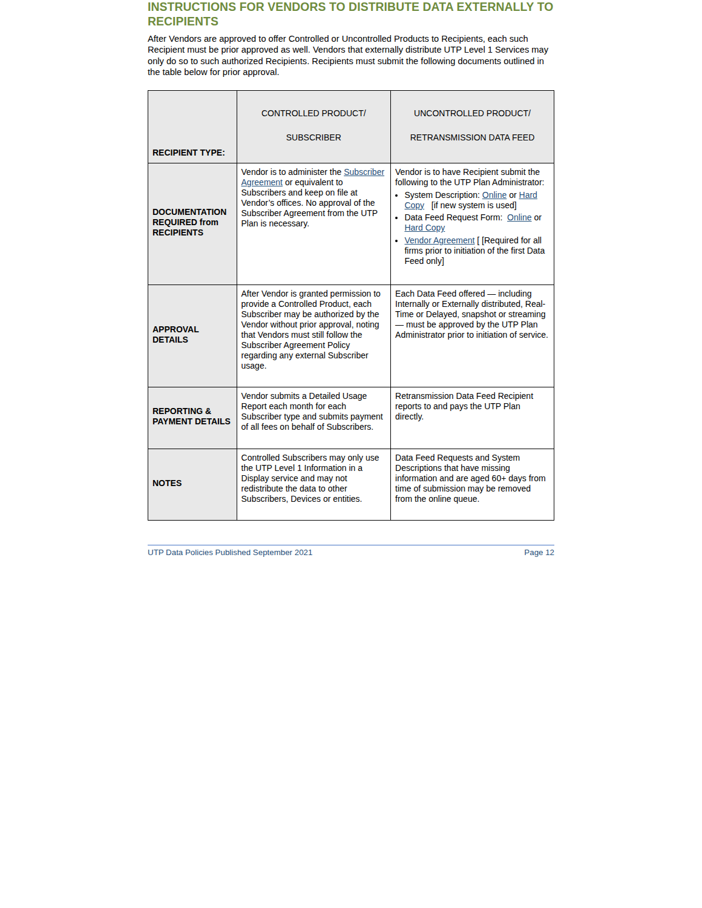INSTRUCTIONS FOR VENDORS TO DISTRIBUTE DATA EXTERNALLY TO RECIPIENTS
After Vendors are approved to offer Controlled or Uncontrolled Products to Recipients, each such Recipient must be prior approved as well. Vendors that externally distribute UTP Level 1 Services may only do so to such authorized Recipients. Recipients must submit the following documents outlined in the table below for prior approval.
| RECIPIENT TYPE: | CONTROLLED PRODUCT/ SUBSCRIBER | UNCONTROLLED PRODUCT/ RETRANSMISSION DATA FEED |
| DOCUMENTATION REQUIRED from RECIPIENTS | Vendor is to administer the Subscriber Agreement or equivalent to Subscribers and keep on file at Vendor’s offices. No approval of the Subscriber Agreement from the UTP Plan is necessary. | Vendor is to have Recipient submit the following to the UTP Plan Administrator: System Description: Online or Hard Copy [if new system is used] Data Feed Request Form: Online or Hard Copy Vendor Agreement [ [Required for all firms prior to initiation of the first Data Feed only] |
| APPROVAL DETAILS | After Vendor is granted permission to provide a Controlled Product, each Subscriber may be authorized by the Vendor without prior approval, noting that Vendors must still follow the Subscriber Agreement Policy regarding any external Subscriber usage. | Each Data Feed offered — including Internally or Externally distributed, Real-Time or Delayed, snapshot or streaming — must be approved by the UTP Plan Administrator prior to initiation of service. |
| REPORTING & PAYMENT DETAILS | Vendor submits a Detailed Usage Report each month for each Subscriber type and submits payment of all fees on behalf of Subscribers. | Retransmission Data Feed Recipient reports to and pays the UTP Plan directly. |
| NOTES | Controlled Subscribers may only use the UTP Level 1 Information in a Display service and may not redistribute the data to other Subscribers, Devices or entities. | Data Feed Requests and System Descriptions that have missing information and are aged 60+ days from time of submission may be removed from the online queue. |
UTP Data Policies Published September 2021 Page 12